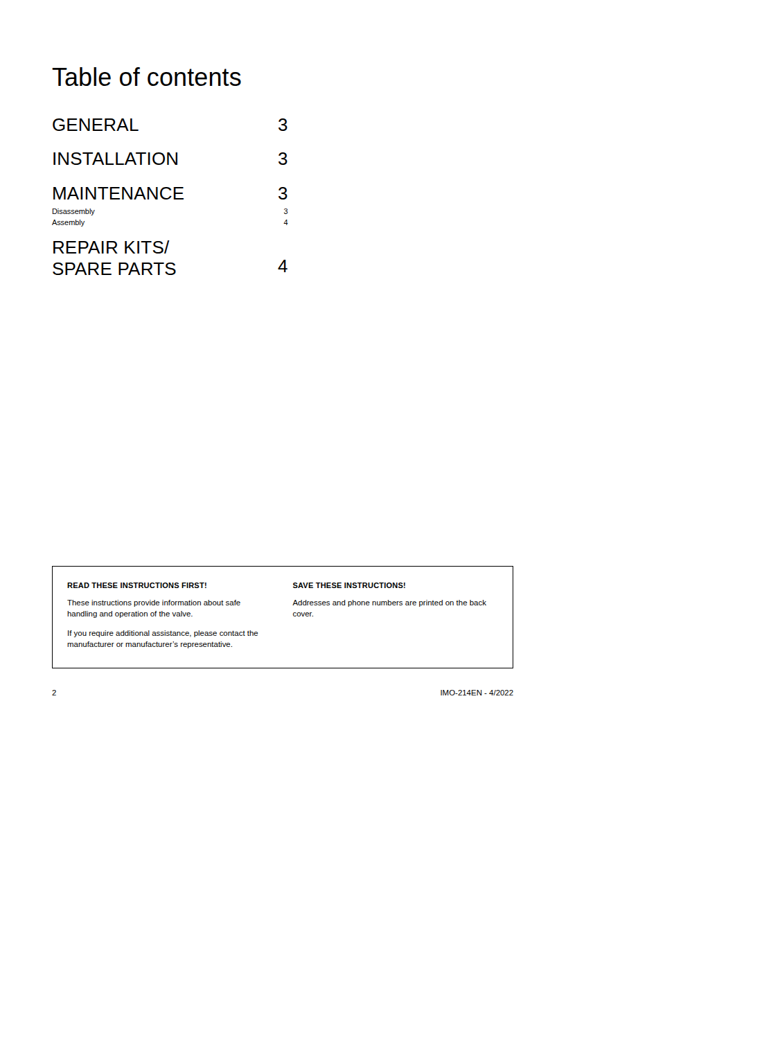Table of contents
| GENERAL | 3 |
| INSTALLATION | 3 |
| MAINTENANCE | 3 |
| Disassembly | 3 |
| Assembly | 4 |
| REPAIR KITS/ SPARE PARTS | 4 |
READ THESE INSTRUCTIONS FIRST!
These instructions provide information about safe handling and operation of the valve.
If you require additional assistance, please contact the manufacturer or manufacturer’s representative.
SAVE THESE INSTRUCTIONS!
Addresses and phone numbers are printed on the back cover.
2 IMO-214EN - 4/2022